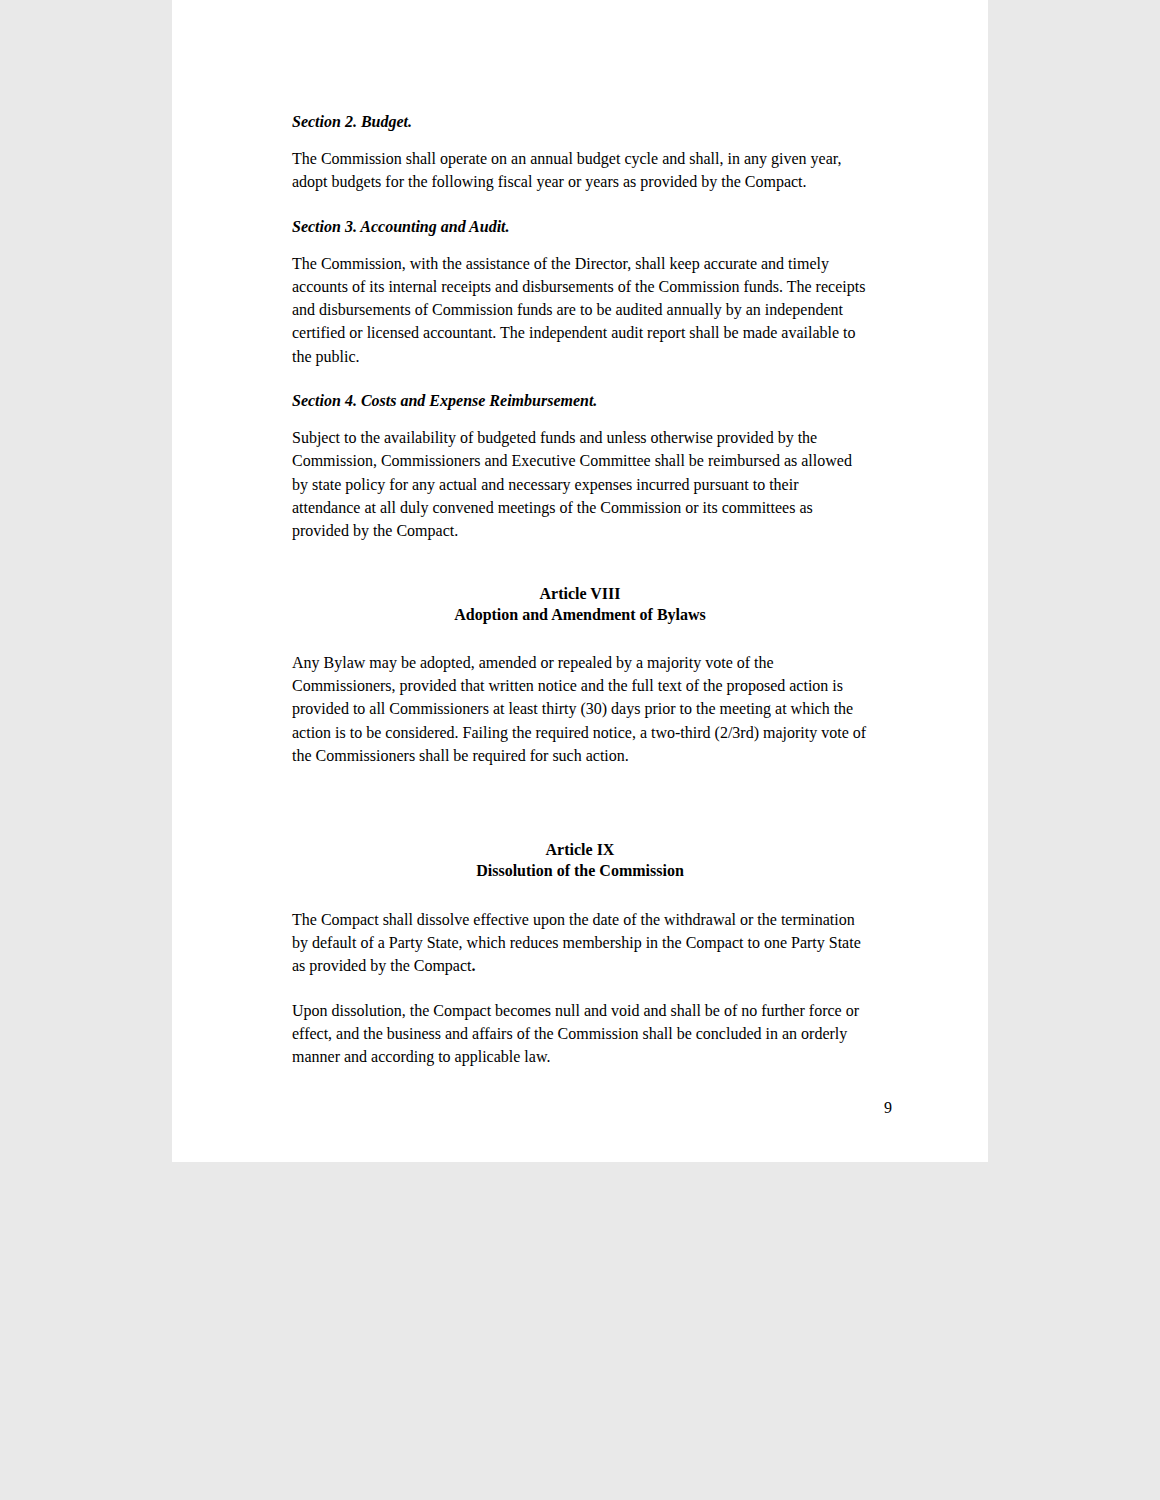Section 2. Budget.
The Commission shall operate on an annual budget cycle and shall, in any given year, adopt budgets for the following fiscal year or years as provided by the Compact.
Section 3. Accounting and Audit.
The Commission, with the assistance of the Director, shall keep accurate and timely accounts of its internal receipts and disbursements of the Commission funds. The receipts and disbursements of Commission funds are to be audited annually by an independent certified or licensed accountant. The independent audit report shall be made available to the public.
Section 4. Costs and Expense Reimbursement.
Subject to the availability of budgeted funds and unless otherwise provided by the Commission, Commissioners and Executive Committee shall be reimbursed as allowed by state policy for any actual and necessary expenses incurred pursuant to their attendance at all duly convened meetings of the Commission or its committees as provided by the Compact.
Article VIII
Adoption and Amendment of Bylaws
Any Bylaw may be adopted, amended or repealed by a majority vote of the Commissioners, provided that written notice and the full text of the proposed action is provided to all Commissioners at least thirty (30) days prior to the meeting at which the action is to be considered. Failing the required notice, a two-third (2/3rd) majority vote of the Commissioners shall be required for such action.
Article IX
Dissolution of the Commission
The Compact shall dissolve effective upon the date of the withdrawal or the termination by default of a Party State, which reduces membership in the Compact to one Party State as provided by the Compact.
Upon dissolution, the Compact becomes null and void and shall be of no further force or effect, and the business and affairs of the Commission shall be concluded in an orderly manner and according to applicable law.
9